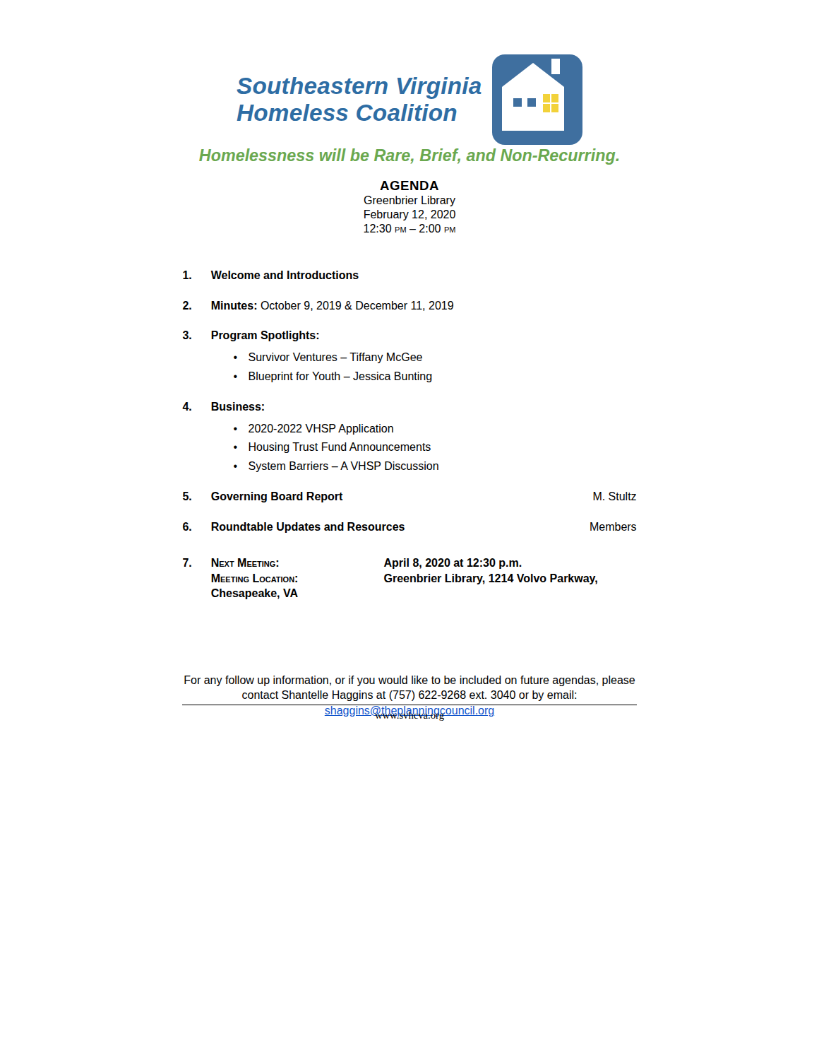Southeastern Virginia
Homeless Coalition
Homelessness will be Rare, Brief, and Non-Recurring.
AGENDA
Greenbrier Library
February 12, 2020
12:30 pm – 2:00 pm
Welcome and Introductions
Minutes: October 9, 2019 & December 11, 2019
Program Spotlights:
Survivor Ventures – Tiffany McGee
Blueprint for Youth – Jessica Bunting
Business:
2020-2022 VHSP Application
Housing Trust Fund Announcements
System Barriers – A VHSP Discussion
Governing Board Report M. Stultz
Roundtable Updates and Resources Members
Next Meeting: April 8, 2020 at 12:30 p.m. Meeting Location: Greenbrier Library, 1214 Volvo Parkway, Chesapeake, VA
For any follow up information, or if you would like to be included on future agendas, please contact Shantelle Haggins at (757) 622-9268 ext. 3040 or by email: shaggins@theplanningcouncil.org
www.svhcva.org